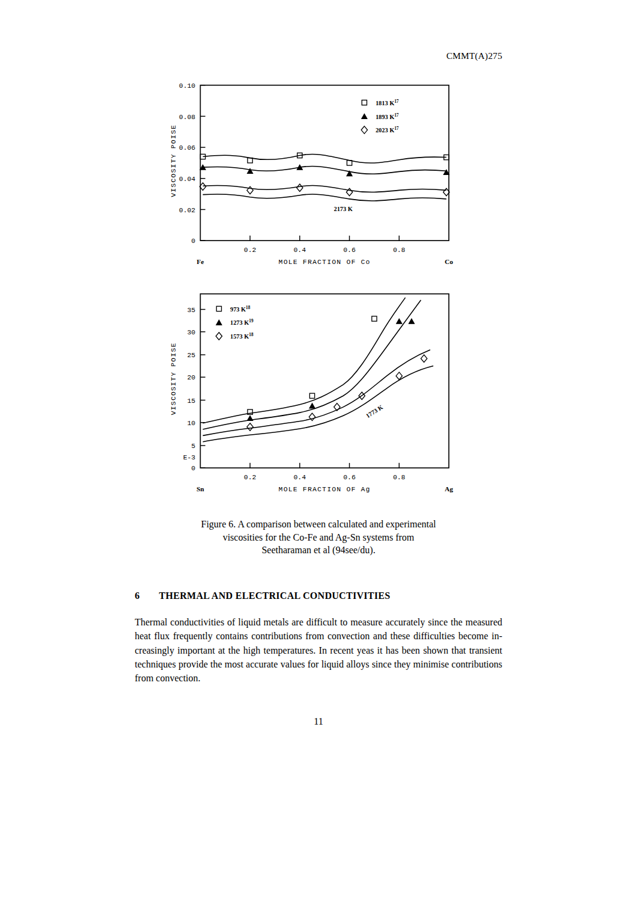CMMT(A)275
y mapping: 0 -> 270 ; 0.10 -> 20 => y = 270 - value*2500 0 0.02 0.04 0.06 0.08 0.10 VISCOSITY POISE 0.2 0.4 0.6 0.8 MOLE FRACTION OF Co Fe Co 1813 K17 1893 K17 2023 K17 2173 K
mapping: 0 -> 300 ; 35 -> 45 => y = 300 - v*(255/35) 0 E-3 5 10 15 20 25 30 35 VISCOSITY POISE 0.2 0.4 0.6 0.8 MOLE FRACTION OF Ag Sn Ag 973 K18 1273 K19 1573 K18 1773 K
Figure 6. A comparison between calculated and experimental
viscosities for the Co-Fe and Ag-Sn systems from
Seetharaman et al (94see/du).
6 THERMAL AND ELECTRICAL CONDUCTIVITIES
Thermal conductivities of liquid metals are difficult to measure accurately since the measured heat flux frequently contains contributions from convection and these difficulties become increasingly important at the high temperatures. In recent yeas it has been shown that transient techniques provide the most accurate values for liquid alloys since they minimise contributions from convection.
11